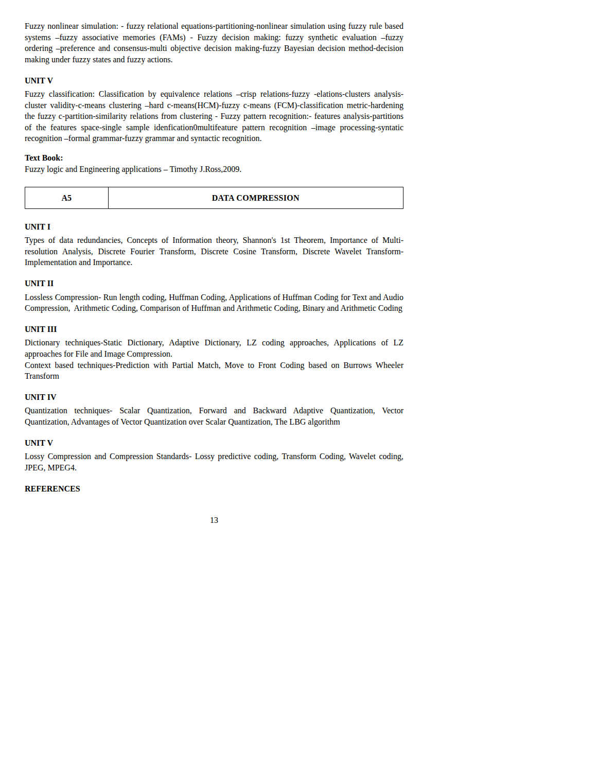Fuzzy nonlinear simulation: - fuzzy relational equations-partitioning-nonlinear simulation using fuzzy rule based systems –fuzzy associative memories (FAMs) - Fuzzy decision making: fuzzy synthetic evaluation –fuzzy ordering –preference and consensus-multi objective decision making-fuzzy Bayesian decision method-decision making under fuzzy states and fuzzy actions.
UNIT V
Fuzzy classification: Classification by equivalence relations –crisp relations-fuzzy -elations-clusters analysis-cluster validity-c-means clustering –hard c-means(HCM)-fuzzy c-means (FCM)-classification metric-hardening the fuzzy c-partition-similarity relations from clustering - Fuzzy pattern recognition:- features analysis-partitions of the features space-single sample idenfication0multifeature pattern recognition –image processing-syntatic recognition –formal grammar-fuzzy grammar and syntactic recognition.
Text Book:
Fuzzy logic and Engineering applications – Timothy J.Ross,2009.
| A5 | DATA COMPRESSION |
UNIT I
Types of data redundancies, Concepts of Information theory, Shannon's 1st Theorem, Importance of Multi-resolution Analysis, Discrete Fourier Transform, Discrete Cosine Transform, Discrete Wavelet Transform- Implementation and Importance.
UNIT II
Lossless Compression- Run length coding, Huffman Coding, Applications of Huffman Coding for Text and Audio Compression, Arithmetic Coding, Comparison of Huffman and Arithmetic Coding, Binary and Arithmetic Coding
UNIT III
Dictionary techniques-Static Dictionary, Adaptive Dictionary, LZ coding approaches, Applications of LZ approaches for File and Image Compression.
Context based techniques-Prediction with Partial Match, Move to Front Coding based on Burrows Wheeler Transform
UNIT IV
Quantization techniques- Scalar Quantization, Forward and Backward Adaptive Quantization, Vector Quantization, Advantages of Vector Quantization over Scalar Quantization, The LBG algorithm
UNIT V
Lossy Compression and Compression Standards- Lossy predictive coding, Transform Coding, Wavelet coding, JPEG, MPEG4.
REFERENCES
13